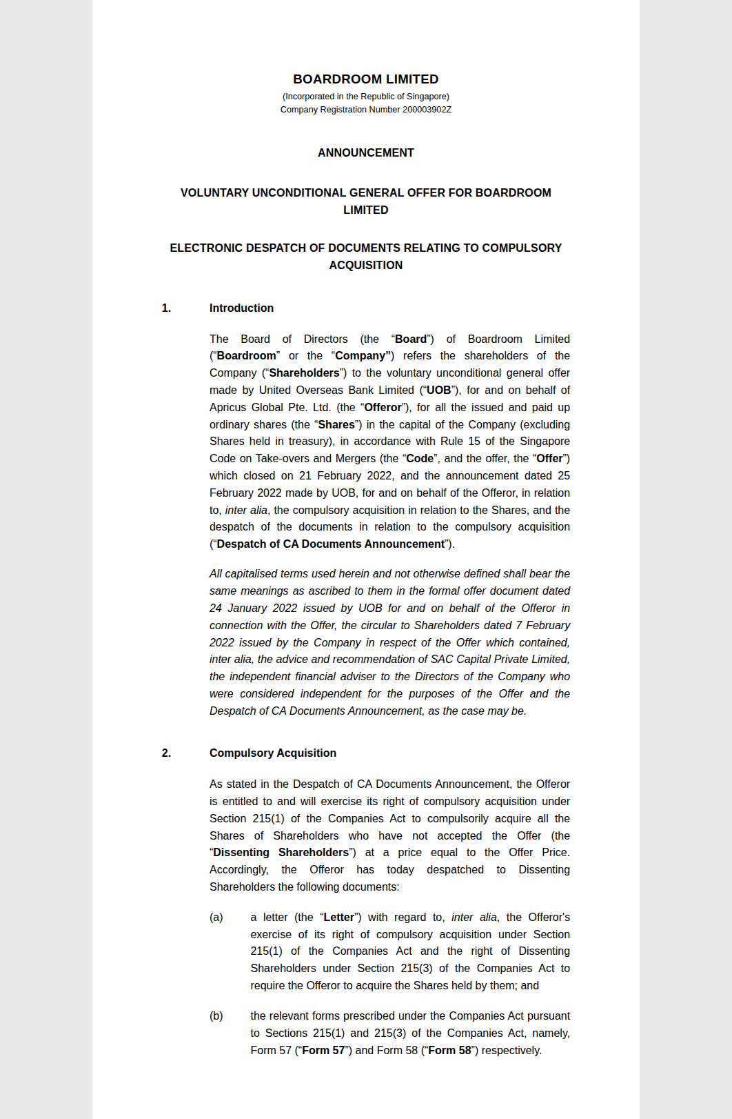BOARDROOM LIMITED
(Incorporated in the Republic of Singapore)
Company Registration Number 200003902Z
ANNOUNCEMENT
VOLUNTARY UNCONDITIONAL GENERAL OFFER FOR BOARDROOM LIMITED
ELECTRONIC DESPATCH OF DOCUMENTS RELATING TO COMPULSORY ACQUISITION
1. Introduction
The Board of Directors (the “Board”) of Boardroom Limited (“Boardroom” or the “Company”) refers the shareholders of the Company (“Shareholders”) to the voluntary unconditional general offer made by United Overseas Bank Limited (“UOB”), for and on behalf of Apricus Global Pte. Ltd. (the “Offeror”), for all the issued and paid up ordinary shares (the “Shares”) in the capital of the Company (excluding Shares held in treasury), in accordance with Rule 15 of the Singapore Code on Take-overs and Mergers (the “Code”, and the offer, the “Offer”) which closed on 21 February 2022, and the announcement dated 25 February 2022 made by UOB, for and on behalf of the Offeror, in relation to, inter alia, the compulsory acquisition in relation to the Shares, and the despatch of the documents in relation to the compulsory acquisition (“Despatch of CA Documents Announcement”).
All capitalised terms used herein and not otherwise defined shall bear the same meanings as ascribed to them in the formal offer document dated 24 January 2022 issued by UOB for and on behalf of the Offeror in connection with the Offer, the circular to Shareholders dated 7 February 2022 issued by the Company in respect of the Offer which contained, inter alia, the advice and recommendation of SAC Capital Private Limited, the independent financial adviser to the Directors of the Company who were considered independent for the purposes of the Offer and the Despatch of CA Documents Announcement, as the case may be.
2. Compulsory Acquisition
As stated in the Despatch of CA Documents Announcement, the Offeror is entitled to and will exercise its right of compulsory acquisition under Section 215(1) of the Companies Act to compulsorily acquire all the Shares of Shareholders who have not accepted the Offer (the “Dissenting Shareholders”) at a price equal to the Offer Price. Accordingly, the Offeror has today despatched to Dissenting Shareholders the following documents:
(a) a letter (the “Letter”) with regard to, inter alia, the Offeror's exercise of its right of compulsory acquisition under Section 215(1) of the Companies Act and the right of Dissenting Shareholders under Section 215(3) of the Companies Act to require the Offeror to acquire the Shares held by them; and
(b) the relevant forms prescribed under the Companies Act pursuant to Sections 215(1) and 215(3) of the Companies Act, namely, Form 57 (“Form 57”) and Form 58 (“Form 58”) respectively.